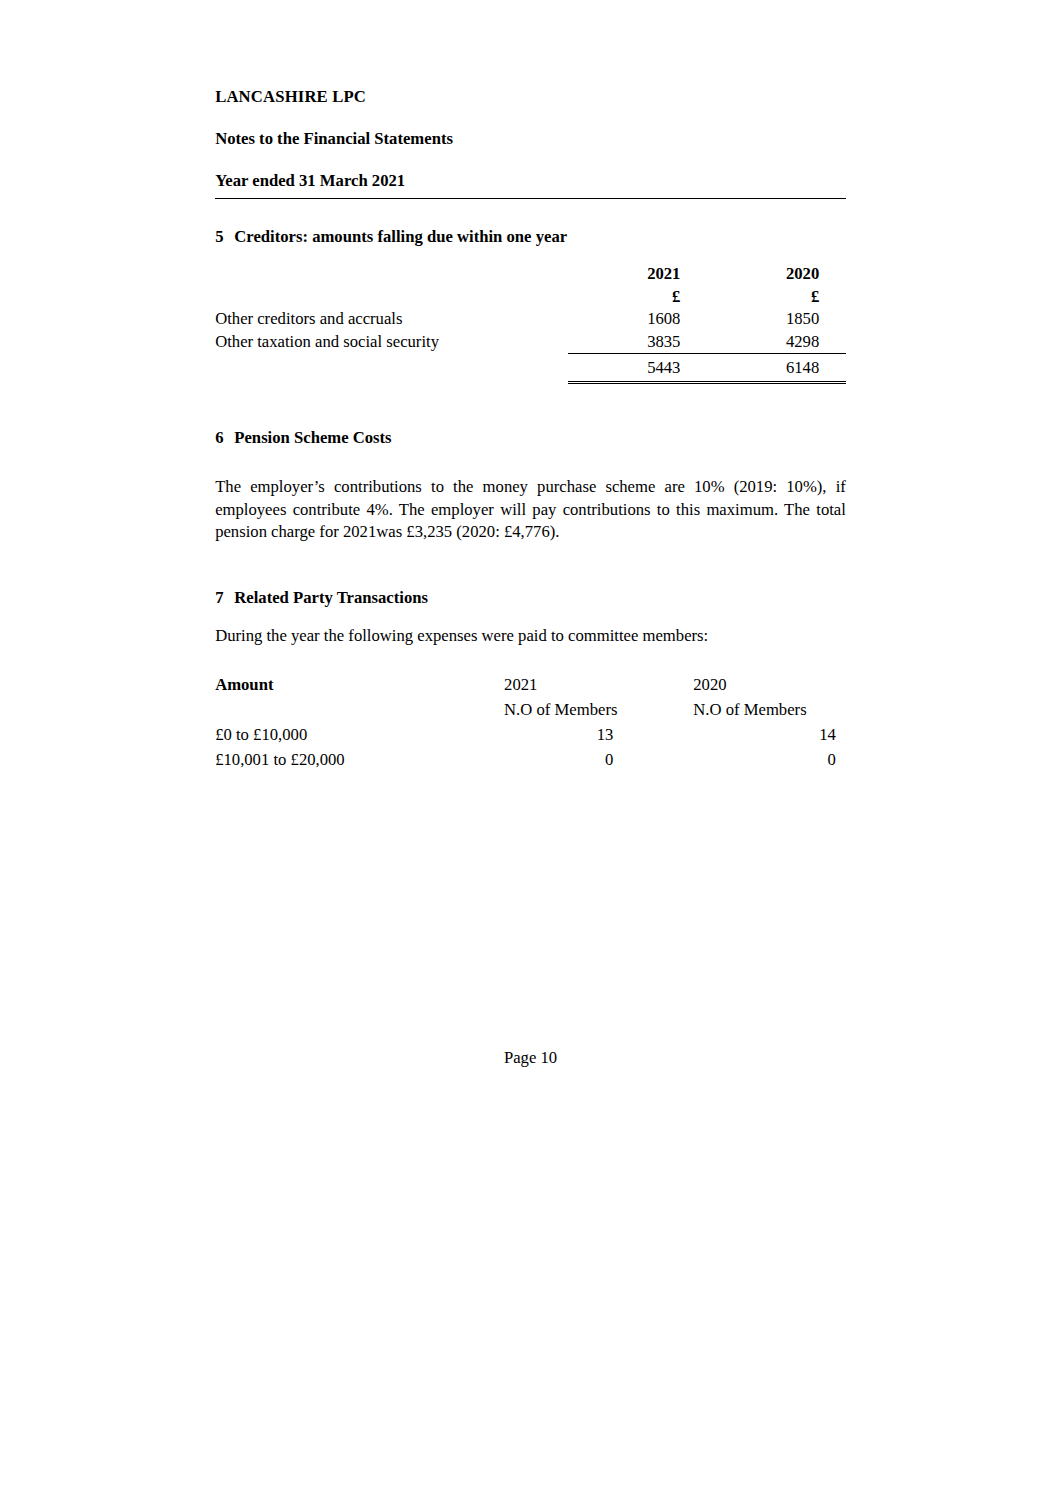LANCASHIRE LPC
Notes to the Financial Statements
Year ended 31 March 2021
5 Creditors: amounts falling due within one year
| | 2021 | 2020 |
| | £ | £ |
| Other creditors and accruals | 1608 | 1850 |
| Other taxation and social security | 3835 | 4298 |
| | 5443 | 6148 |
6 Pension Scheme Costs
The employer’s contributions to the money purchase scheme are 10% (2019: 10%), if employees contribute 4%. The employer will pay contributions to this maximum. The total pension charge for 2021was £3,235 (2020: £4,776).
7 Related Party Transactions
During the year the following expenses were paid to committee members:
| Amount | 2021 | 2020 |
| | N.O of Members | N.O of Members |
| £0 to £10,000 | 13 | 14 |
| £10,001 to £20,000 | 0 | 0 |
Page 10